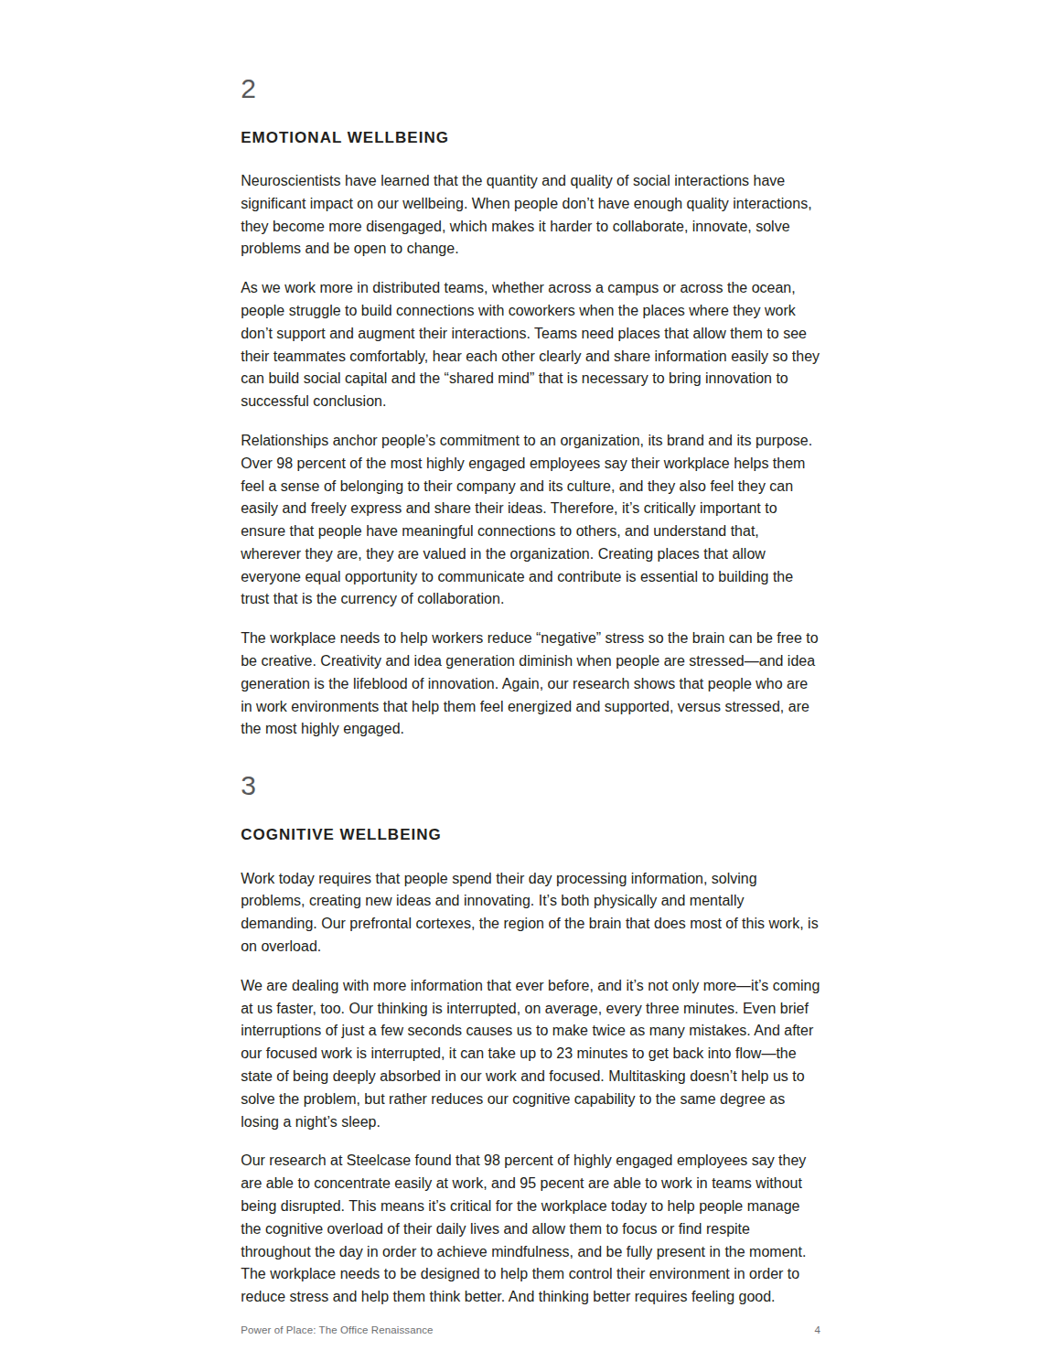2
EMOTIONAL WELLBEING
Neuroscientists have learned that the quantity and quality of social interactions have significant impact on our wellbeing. When people don’t have enough quality interactions, they become more disengaged, which makes it harder to collaborate, innovate, solve problems and be open to change.
As we work more in distributed teams, whether across a campus or across the ocean, people struggle to build connections with coworkers when the places where they work don’t support and augment their interactions. Teams need places that allow them to see their teammates comfortably, hear each other clearly and share information easily so they can build social capital and the “shared mind” that is necessary to bring innovation to successful conclusion.
Relationships anchor people’s commitment to an organization, its brand and its purpose. Over 98 percent of the most highly engaged employees say their workplace helps them feel a sense of belonging to their company and its culture, and they also feel they can easily and freely express and share their ideas. Therefore, it’s critically important to ensure that people have meaningful connections to others, and understand that, wherever they are, they are valued in the organization. Creating places that allow everyone equal opportunity to communicate and contribute is essential to building the trust that is the currency of collaboration.
The workplace needs to help workers reduce “negative” stress so the brain can be free to be creative. Creativity and idea generation diminish when people are stressed—and idea generation is the lifeblood of innovation. Again, our research shows that people who are in work environments that help them feel energized and supported, versus stressed, are the most highly engaged.
3
COGNITIVE WELLBEING
Work today requires that people spend their day processing information, solving problems, creating new ideas and innovating. It’s both physically and mentally demanding. Our prefrontal cortexes, the region of the brain that does most of this work, is on overload.
We are dealing with more information that ever before, and it’s not only more—it’s coming at us faster, too. Our thinking is interrupted, on average, every three minutes. Even brief interruptions of just a few seconds causes us to make twice as many mistakes. And after our focused work is interrupted, it can take up to 23 minutes to get back into flow—the state of being deeply absorbed in our work and focused. Multitasking doesn’t help us to solve the problem, but rather reduces our cognitive capability to the same degree as losing a night’s sleep.
Our research at Steelcase found that 98 percent of highly engaged employees say they are able to concentrate easily at work, and 95 pecent are able to work in teams without being disrupted. This means it’s critical for the workplace today to help people manage the cognitive overload of their daily lives and allow them to focus or find respite throughout the day in order to achieve mindfulness, and be fully present in the moment. The workplace needs to be designed to help them control their environment in order to reduce stress and help them think better. And thinking better requires feeling good.
Power of Place: The Office Renaissance 4